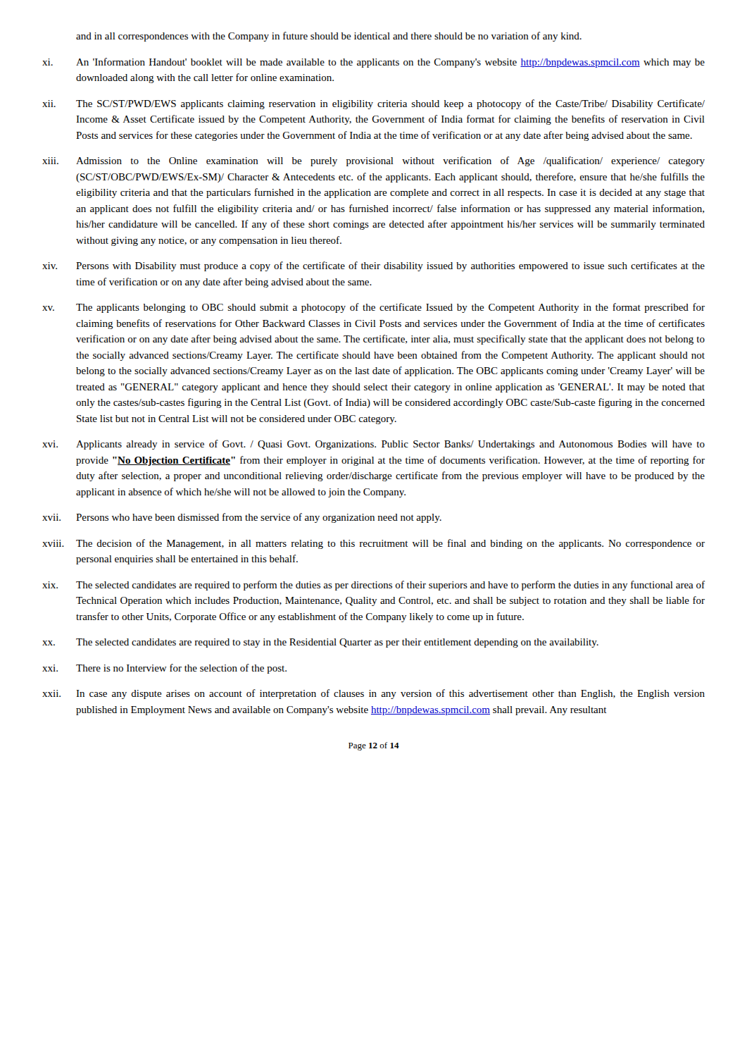and in all correspondences with the Company in future should be identical and there should be no variation of any kind.
xi. An 'Information Handout' booklet will be made available to the applicants on the Company's website http://bnpdewas.spmcil.com which may be downloaded along with the call letter for online examination.
xii. The SC/ST/PWD/EWS applicants claiming reservation in eligibility criteria should keep a photocopy of the Caste/Tribe/ Disability Certificate/ Income & Asset Certificate issued by the Competent Authority, the Government of India format for claiming the benefits of reservation in Civil Posts and services for these categories under the Government of India at the time of verification or at any date after being advised about the same.
xiii. Admission to the Online examination will be purely provisional without verification of Age /qualification/ experience/ category (SC/ST/OBC/PWD/EWS/Ex-SM)/ Character & Antecedents etc. of the applicants. Each applicant should, therefore, ensure that he/she fulfills the eligibility criteria and that the particulars furnished in the application are complete and correct in all respects. In case it is decided at any stage that an applicant does not fulfill the eligibility criteria and/ or has furnished incorrect/ false information or has suppressed any material information, his/her candidature will be cancelled. If any of these short comings are detected after appointment his/her services will be summarily terminated without giving any notice, or any compensation in lieu thereof.
xiv. Persons with Disability must produce a copy of the certificate of their disability issued by authorities empowered to issue such certificates at the time of verification or on any date after being advised about the same.
xv. The applicants belonging to OBC should submit a photocopy of the certificate Issued by the Competent Authority in the format prescribed for claiming benefits of reservations for Other Backward Classes in Civil Posts and services under the Government of India at the time of certificates verification or on any date after being advised about the same. The certificate, inter alia, must specifically state that the applicant does not belong to the socially advanced sections/Creamy Layer. The certificate should have been obtained from the Competent Authority. The applicant should not belong to the socially advanced sections/Creamy Layer as on the last date of application. The OBC applicants coming under 'Creamy Layer' will be treated as "GENERAL" category applicant and hence they should select their category in online application as 'GENERAL'. It may be noted that only the castes/sub-castes figuring in the Central List (Govt. of India) will be considered accordingly OBC caste/Sub-caste figuring in the concerned State list but not in Central List will not be considered under OBC category.
xvi. Applicants already in service of Govt. / Quasi Govt. Organizations. Public Sector Banks/ Undertakings and Autonomous Bodies will have to provide "No Objection Certificate" from their employer in original at the time of documents verification. However, at the time of reporting for duty after selection, a proper and unconditional relieving order/discharge certificate from the previous employer will have to be produced by the applicant in absence of which he/she will not be allowed to join the Company.
xvii. Persons who have been dismissed from the service of any organization need not apply.
xviii. The decision of the Management, in all matters relating to this recruitment will be final and binding on the applicants. No correspondence or personal enquiries shall be entertained in this behalf.
xix. The selected candidates are required to perform the duties as per directions of their superiors and have to perform the duties in any functional area of Technical Operation which includes Production, Maintenance, Quality and Control, etc. and shall be subject to rotation and they shall be liable for transfer to other Units, Corporate Office or any establishment of the Company likely to come up in future.
xx. The selected candidates are required to stay in the Residential Quarter as per their entitlement depending on the availability.
xxi. There is no Interview for the selection of the post.
xxii. In case any dispute arises on account of interpretation of clauses in any version of this advertisement other than English, the English version published in Employment News and available on Company's website http://bnpdewas.spmcil.com shall prevail. Any resultant
Page 12 of 14